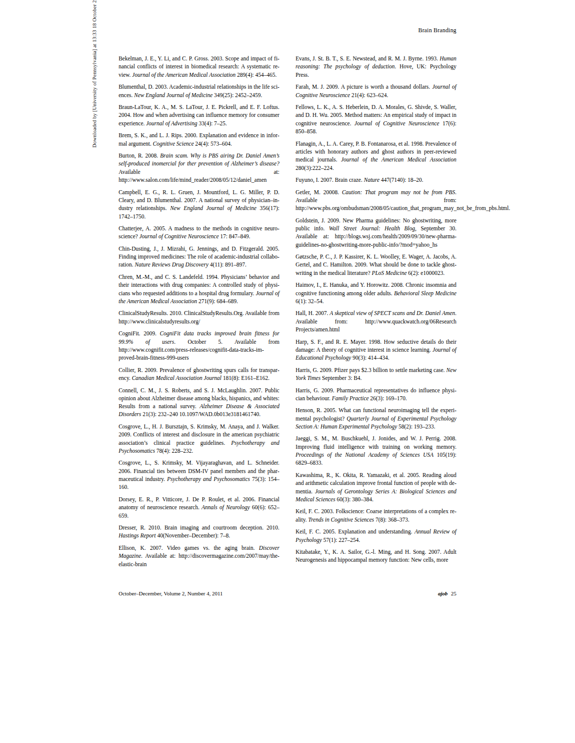Downloaded by [University of Pennsylvania] at 13:33 18 October 2011
Brain Branding
Bekelman, J. E., Y. Li, and C. P. Gross. 2003. Scope and impact of financial conflicts of interest in biomedical research: A systematic review. Journal of the American Medical Association 289(4): 454–465.
Blumenthal, D. 2003. Academic-industrial relationships in the life sciences. New England Journal of Medicine 349(25): 2452–2459.
Braun-LaTour, K. A., M. S. LaTour, J. E. Pickrell, and E. F. Loftus. 2004. How and when advertising can influence memory for consumer experience. Journal of Advertising 33(4): 7–25.
Brem, S. K., and L. J. Rips. 2000. Explanation and evidence in informal argument. Cognitive Science 24(4): 573–604.
Burton, R. 2008. Brain scam. Why is PBS airing Dr. Daniel Amen’s self-produced inomercial for ther prevention of Alzheimer’s disease? Available at: http://www.salon.com/life/mind_reader/2008/05/12/daniel_amen
Campbell, E. G., R. L. Gruen, J. Mountford, L. G. Miller, P. D. Cleary, and D. Blumenthal. 2007. A national survey of physician–industry relationships. New England Journal of Medicine 356(17): 1742–1750.
Chatterjee, A. 2005. A madness to the methods in cognitive neuroscience? Journal of Cognitive Neuroscience 17: 847–849.
Chin-Dusting, J., J. Mizrahi, G. Jennings, and D. Fitzgerald. 2005. Finding improved medicines: The role of academic-industrial collaboration. Nature Reviews Drug Discovery 4(11): 891–897.
Chren, M.-M., and C. S. Landefeld. 1994. Physicians’ behavior and their interactions with drug companies: A controlled study of physicians who requested additions to a hospital drug formulary. Journal of the American Medical Association 271(9): 684–689.
ClinicalStudyResults. 2010. ClinicalStudyResults.Org. Available from http://www.clinicalstudyresults.org/
CogniFit. 2009. CogniFit data tracks improved brain fitness for 99.9% of users. October 5. Available from http://www.cognifit.com/press-releases/cognifit-data-tracks-improved-brain-fitness-999-users
Collier, R. 2009. Prevalence of ghostwriting spurs calls for transparency. Canadian Medical Association Journal 181(8): E161–E162.
Connell, C. M., J. S. Roberts, and S. J. McLaughlin. 2007. Public opinion about Alzheimer disease among blacks, hispanics, and whites: Results from a national survey. Alzheimer Disease & Associated Disorders 21(3): 232–240 10.1097/WAD.0b013e3181461740.
Cosgrove, L., H. J. Bursztajn, S. Krimsky, M. Anaya, and J. Walker. 2009. Conflicts of interest and disclosure in the american psychiatric association’s clinical practice guidelines. Psychotherapy and Psychosomatics 78(4): 228–232.
Cosgrove, L., S. Krimsky, M. Vijayaraghavan, and L. Schneider. 2006. Financial ties between DSM-IV panel members and the pharmaceutical industry. Psychotherapy and Psychosomatics 75(3): 154–160.
Dorsey, E. R., P. Vitticore, J. De P. Roulet, et al. 2006. Financial anatomy of neuroscience research. Annals of Neurology 60(6): 652–659.
Dresser, R. 2010. Brain imaging and courtroom deception. 2010. Hastings Report 40(November–December): 7–8.
Ellison, K. 2007. Video games vs. the aging brain. Discover Magazine. Available at: http://discovermagazine.com/2007/may/the-elastic-brain
Evans, J. St. B. T., S. E. Newstead, and R. M. J. Byrne. 1993. Human reasoning: The psychology of deduction. Hove, UK: Psychology Press.
Farah, M. J. 2009. A picture is worth a thousand dollars. Journal of Cognitive Neuroscience 21(4): 623–624.
Fellows, L. K., A. S. Heberlein, D. A. Morales, G. Shivde, S. Waller, and D. H. Wu. 2005. Method matters: An empirical study of impact in cognitive neuroscience. Journal of Cognitive Neuroscience 17(6): 850–858.
Flanagin, A., L. A. Carey, P. B. Fontanarosa, et al. 1998. Prevalence of articles with honorary authors and ghost authors in peer-reviewed medical journals. Journal of the American Medical Association 280(3):222–224.
Fuyuno, I. 2007. Brain craze. Nature 447(7140): 18–20.
Getler, M. 20008. Caution: That program may not be from PBS. Available from: http://www.pbs.org/ombudsman/2008/05/caution_that_program_may_not_be_from_pbs.html.
Goldstein, J. 2009. New Pharma guidelines: No ghostwriting, more public info. Wall Street Journal: Health Blog, September 30. Available at: http://blogs.wsj.com/health/2009/09/30/new-pharma-guidelines-no-ghostwriting-more-public-info/?mod=yahoo_hs
Gøtzsche, P. C., J. P. Kassirer, K. L. Woolley, E. Wager, A. Jacobs, A. Gertel, and C. Hamilton. 2009. What should be done to tackle ghostwriting in the medical literature? PLoS Medicine 6(2): e1000023.
Haimov, I., E. Hanuka, and Y. Horowitz. 2008. Chronic insomnia and cognitive functioning among older adults. Behavioral Sleep Medicine 6(1): 32–54.
Hall, H. 2007. A skeptical view of SPECT scans and Dr. Daniel Amen. Available from: http://www.quackwatch.org/06Research Projects/amen.html
Harp, S. F., and R. E. Mayer. 1998. How seductive details do their damage: A theory of cognitive interest in science learning. Journal of Educational Psychology 90(3): 414–434.
Harris, G. 2009. Pfizer pays $2.3 billion to settle marketing case. New York Times September 3: B4.
Harris, G. 2009. Pharmaceutical representatives do influence physician behaviour. Family Practice 26(3): 169–170.
Henson, R. 2005. What can functional neuroimaging tell the experimental psychologist? Quarterly Journal of Experimental Psychology Section A: Human Experimental Psychology 58(2): 193–233.
Jaeggi, S. M., M. Buschkuehl, J. Jonides, and W. J. Perrig. 2008. Improving fluid intelligence with training on working memory. Proceedings of the National Academy of Sciences USA 105(19): 6829–6833.
Kawashima, R., K. Okita, R. Yamazaki, et al. 2005. Reading aloud and arithmetic calculation improve frontal function of people with dementia. Journals of Gerontology Series A: Biological Sciences and Medical Sciences 60(3): 380–384.
Keil, F. C. 2003. Folkscience: Coarse interpretations of a complex reality. Trends in Cognitive Sciences 7(8): 368–373.
Keil, F. C. 2005. Explanation and understanding. Annual Review of Psychology 57(1): 227–254.
Kitabatake, Y., K. A. Sailor, G.-l. Ming, and H. Song. 2007. Adult Neurogenesis and hippocampal memory function: New cells, more
October–December, Volume 2, Number 4, 2011
ajob 25